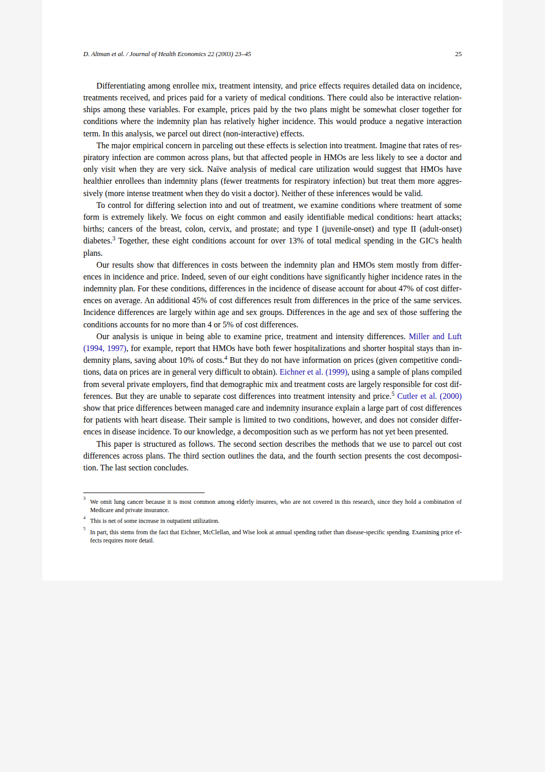D. Altman et al. / Journal of Health Economics 22 (2003) 23–45 25
Differentiating among enrollee mix, treatment intensity, and price effects requires detailed data on incidence, treatments received, and prices paid for a variety of medical conditions. There could also be interactive relationships among these variables. For example, prices paid by the two plans might be somewhat closer together for conditions where the indemnity plan has relatively higher incidence. This would produce a negative interaction term. In this analysis, we parcel out direct (non-interactive) effects.
The major empirical concern in parceling out these effects is selection into treatment. Imagine that rates of respiratory infection are common across plans, but that affected people in HMOs are less likely to see a doctor and only visit when they are very sick. Naïve analysis of medical care utilization would suggest that HMOs have healthier enrollees than indemnity plans (fewer treatments for respiratory infection) but treat them more aggressively (more intense treatment when they do visit a doctor). Neither of these inferences would be valid.
To control for differing selection into and out of treatment, we examine conditions where treatment of some form is extremely likely. We focus on eight common and easily identifiable medical conditions: heart attacks; births; cancers of the breast, colon, cervix, and prostate; and type I (juvenile-onset) and type II (adult-onset) diabetes.3 Together, these eight conditions account for over 13% of total medical spending in the GIC's health plans.
Our results show that differences in costs between the indemnity plan and HMOs stem mostly from differences in incidence and price. Indeed, seven of our eight conditions have significantly higher incidence rates in the indemnity plan. For these conditions, differences in the incidence of disease account for about 47% of cost differences on average. An additional 45% of cost differences result from differences in the price of the same services. Incidence differences are largely within age and sex groups. Differences in the age and sex of those suffering the conditions accounts for no more than 4 or 5% of cost differences.
Our analysis is unique in being able to examine price, treatment and intensity differences. Miller and Luft (1994, 1997), for example, report that HMOs have both fewer hospitalizations and shorter hospital stays than indemnity plans, saving about 10% of costs.4 But they do not have information on prices (given competitive conditions, data on prices are in general very difficult to obtain). Eichner et al. (1999), using a sample of plans compiled from several private employers, find that demographic mix and treatment costs are largely responsible for cost differences. But they are unable to separate cost differences into treatment intensity and price.5 Cutler et al. (2000) show that price differences between managed care and indemnity insurance explain a large part of cost differences for patients with heart disease. Their sample is limited to two conditions, however, and does not consider differences in disease incidence. To our knowledge, a decomposition such as we perform has not yet been presented.
This paper is structured as follows. The second section describes the methods that we use to parcel out cost differences across plans. The third section outlines the data, and the fourth section presents the cost decomposition. The last section concludes.
3 We omit lung cancer because it is most common among elderly insurees, who are not covered in this research, since they hold a combination of Medicare and private insurance.
4 This is net of some increase in outpatient utilization.
5 In part, this stems from the fact that Eichner, McClellan, and Wise look at annual spending rather than disease-specific spending. Examining price effects requires more detail.